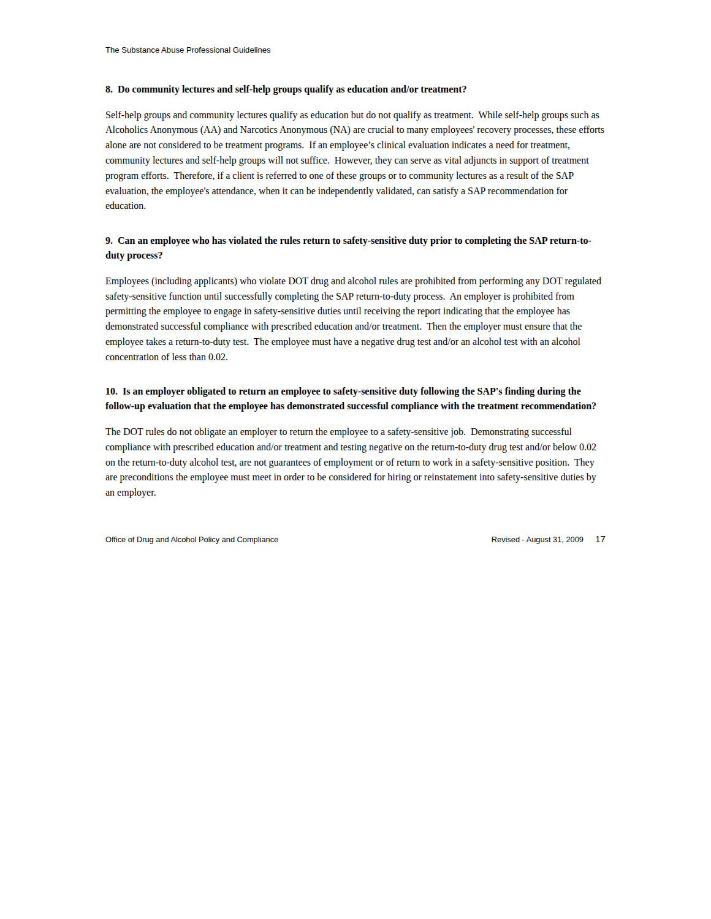The Substance Abuse Professional Guidelines
8. Do community lectures and self-help groups qualify as education and/or treatment?
Self-help groups and community lectures qualify as education but do not qualify as treatment. While self-help groups such as Alcoholics Anonymous (AA) and Narcotics Anonymous (NA) are crucial to many employees' recovery processes, these efforts alone are not considered to be treatment programs. If an employee’s clinical evaluation indicates a need for treatment, community lectures and self-help groups will not suffice. However, they can serve as vital adjuncts in support of treatment program efforts. Therefore, if a client is referred to one of these groups or to community lectures as a result of the SAP evaluation, the employee's attendance, when it can be independently validated, can satisfy a SAP recommendation for education.
9. Can an employee who has violated the rules return to safety-sensitive duty prior to completing the SAP return-to-duty process?
Employees (including applicants) who violate DOT drug and alcohol rules are prohibited from performing any DOT regulated safety-sensitive function until successfully completing the SAP return-to-duty process. An employer is prohibited from permitting the employee to engage in safety-sensitive duties until receiving the report indicating that the employee has demonstrated successful compliance with prescribed education and/or treatment. Then the employer must ensure that the employee takes a return-to-duty test. The employee must have a negative drug test and/or an alcohol test with an alcohol concentration of less than 0.02.
10. Is an employer obligated to return an employee to safety-sensitive duty following the SAP's finding during the follow-up evaluation that the employee has demonstrated successful compliance with the treatment recommendation?
The DOT rules do not obligate an employer to return the employee to a safety-sensitive job. Demonstrating successful compliance with prescribed education and/or treatment and testing negative on the return-to-duty drug test and/or below 0.02 on the return-to-duty alcohol test, are not guarantees of employment or of return to work in a safety-sensitive position. They are preconditions the employee must meet in order to be considered for hiring or reinstatement into safety-sensitive duties by an employer.
Office of Drug and Alcohol Policy and Compliance Revised - August 31, 2009 17